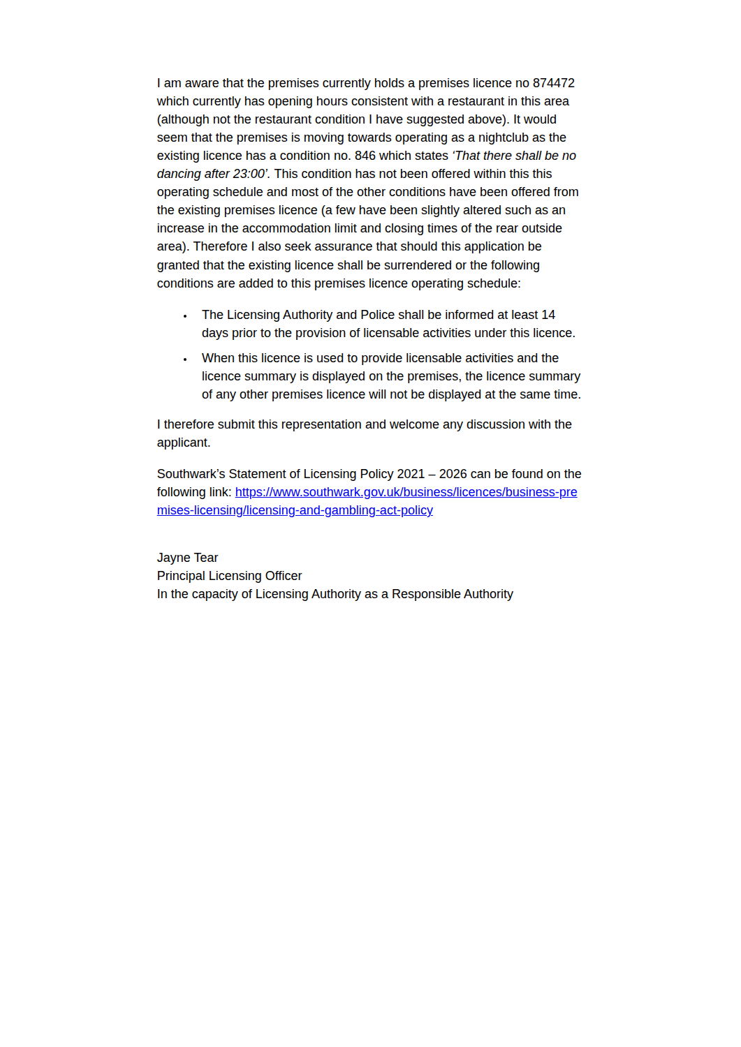I am aware that the premises currently holds a premises licence no 874472 which currently has opening hours consistent with a restaurant in this area (although not the restaurant condition I have suggested above). It would seem that the premises is moving towards operating as a nightclub as the existing licence has a condition no. 846 which states ‘That there shall be no dancing after 23:00’. This condition has not been offered within this this operating schedule and most of the other conditions have been offered from the existing premises licence (a few have been slightly altered such as an increase in the accommodation limit and closing times of the rear outside area). Therefore I also seek assurance that should this application be granted that the existing licence shall be surrendered or the following conditions are added to this premises licence operating schedule:
The Licensing Authority and Police shall be informed at least 14 days prior to the provision of licensable activities under this licence.
When this licence is used to provide licensable activities and the licence summary is displayed on the premises, the licence summary of any other premises licence will not be displayed at the same time.
I therefore submit this representation and welcome any discussion with the applicant.
Southwark’s Statement of Licensing Policy 2021 – 2026 can be found on the following link: https://www.southwark.gov.uk/business/licences/business-premises-licensing/licensing-and-gambling-act-policy
Jayne Tear
Principal Licensing Officer
In the capacity of Licensing Authority as a Responsible Authority